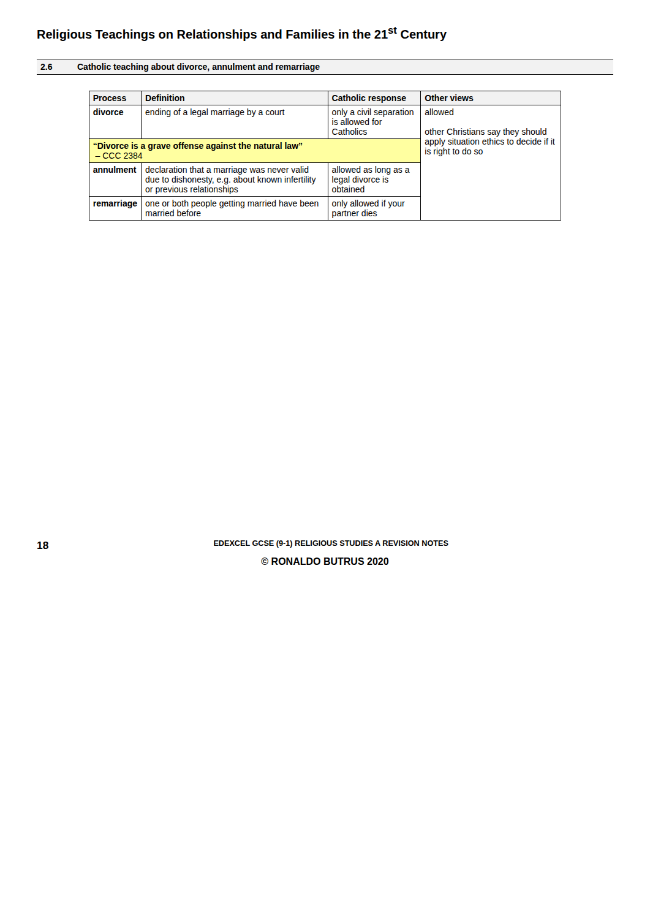Religious Teachings on Relationships and Families in the 21st Century
2.6 Catholic teaching about divorce, annulment and remarriage
| Process | Definition | Catholic response | Other views |
| --- | --- | --- | --- |
| divorce | ending of a legal marriage by a court | only a civil separation is allowed for Catholics | allowed other Christians say they should apply situation ethics to decide if it is right to do so |
| “Divorce is a grave offense against the natural law” – CCC 2384 |
| annulment | declaration that a marriage was never valid due to dishonesty, e.g. about known infertility or previous relationships | allowed as long as a legal divorce is obtained |
| remarriage | one or both people getting married have been married before | only allowed if your partner dies |
18
EDEXCEL GCSE (9-1) RELIGIOUS STUDIES A REVISION NOTES
© RONALDO BUTRUS 2020